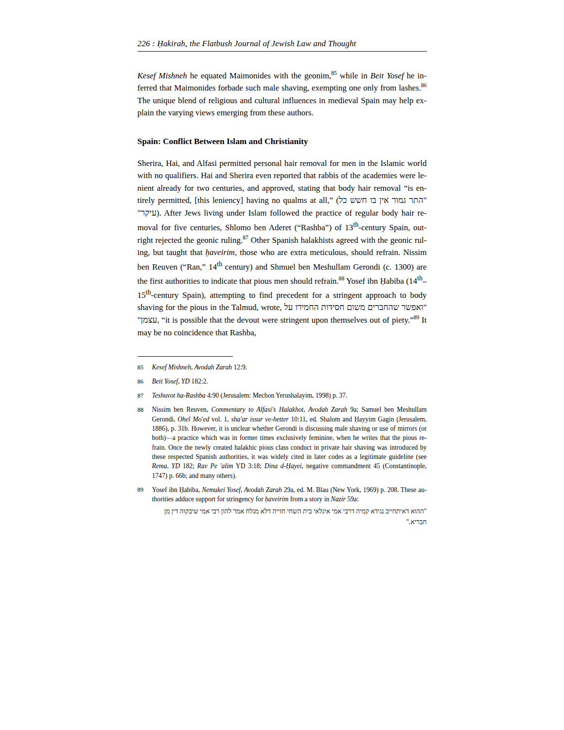226 : Ḥakirah, the Flatbush Journal of Jewish Law and Thought
Kesef Mishneh he equated Maimonides with the geonim,85 while in Beit Yosef he inferred that Maimonides forbade such male shaving, exempting one only from lashes.86 The unique blend of religious and cultural influences in medieval Spain may help explain the varying views emerging from these authors.
Spain: Conflict Between Islam and Christianity
Sherira, Hai, and Alfasi permitted personal hair removal for men in the Islamic world with no qualifiers. Hai and Sherira even reported that rabbis of the academies were lenient already for two centuries, and approved, stating that body hair removal “is entirely permitted, [this leniency] having no qualms at all,” ("התר גמור אין בו חשש כל עיקר"). After Jews living under Islam followed the practice of regular body hair removal for five centuries, Shlomo ben Aderet (“Rashba”) of 13th-century Spain, outright rejected the geonic ruling.87 Other Spanish halakhists agreed with the geonic ruling, but taught that ḥaveirim, those who are extra meticulous, should refrain. Nissim ben Reuven (“Ran,” 14th century) and Shmuel ben Meshullam Gerondi (c. 1300) are the first authorities to indicate that pious men should refrain.88 Yosef ibn Ḥabiba (14th–15th-century Spain), attempting to find precedent for a stringent approach to body shaving for the pious in the Talmud, wrote, "ואפשר שהחברים משום חסידות החמירו על עצמן", “it is possible that the devout were stringent upon themselves out of piety.”89 It may be no coincidence that Rashba,
85
Kesef Mishneh, Avodah Zarah 12:9.
86
Beit Yosef, YD 182:2.
87
Teshuvot ha-Rashba 4:90 (Jerusalem: Mechon Yerushalayim, 1998) p. 37.
88
Nissim ben Reuven, Commentary to Alfasi's Halakhot, Avodah Zarah 9a; Samuel ben Meshullam Gerondi, Ohel Mo'ed vol. 1, sha'ar issur ve-hetter 10:11, ed. Shalom and Ḥayyim Gagin (Jerusalem, 1886), p. 31b. However, it is unclear whether Gerondi is discussing male shaving or use of mirrors (or both)—a practice which was in former times exclusively feminine, when he writes that the pious refrain. Once the newly created halakhic pious class conduct in private hair shaving was introduced by these respected Spanish authorities, it was widely cited in later codes as a legitimate guideline (see Rema, YD 182; Rav Pe 'alim YD 3:18; Dina d-Ḥayei, negative commandment 45 (Constantinople, 1747) p. 66b; and many others).
89
Yosef ibn Ḥabiba, Nemukei Yosef, Avodah Zarah 29a, ed. M. Blau (New York, 1969) p. 208. These authorities adduce support for stringency for ḥaveirim from a story in Nazir 59a:
"ההוא דאיתחייב נגידא קמיה דרבי אמי איגלאי בית השחי חזייה דלא מגלח אמר להון רבי אמי שיבקוה דין מן חבריא."